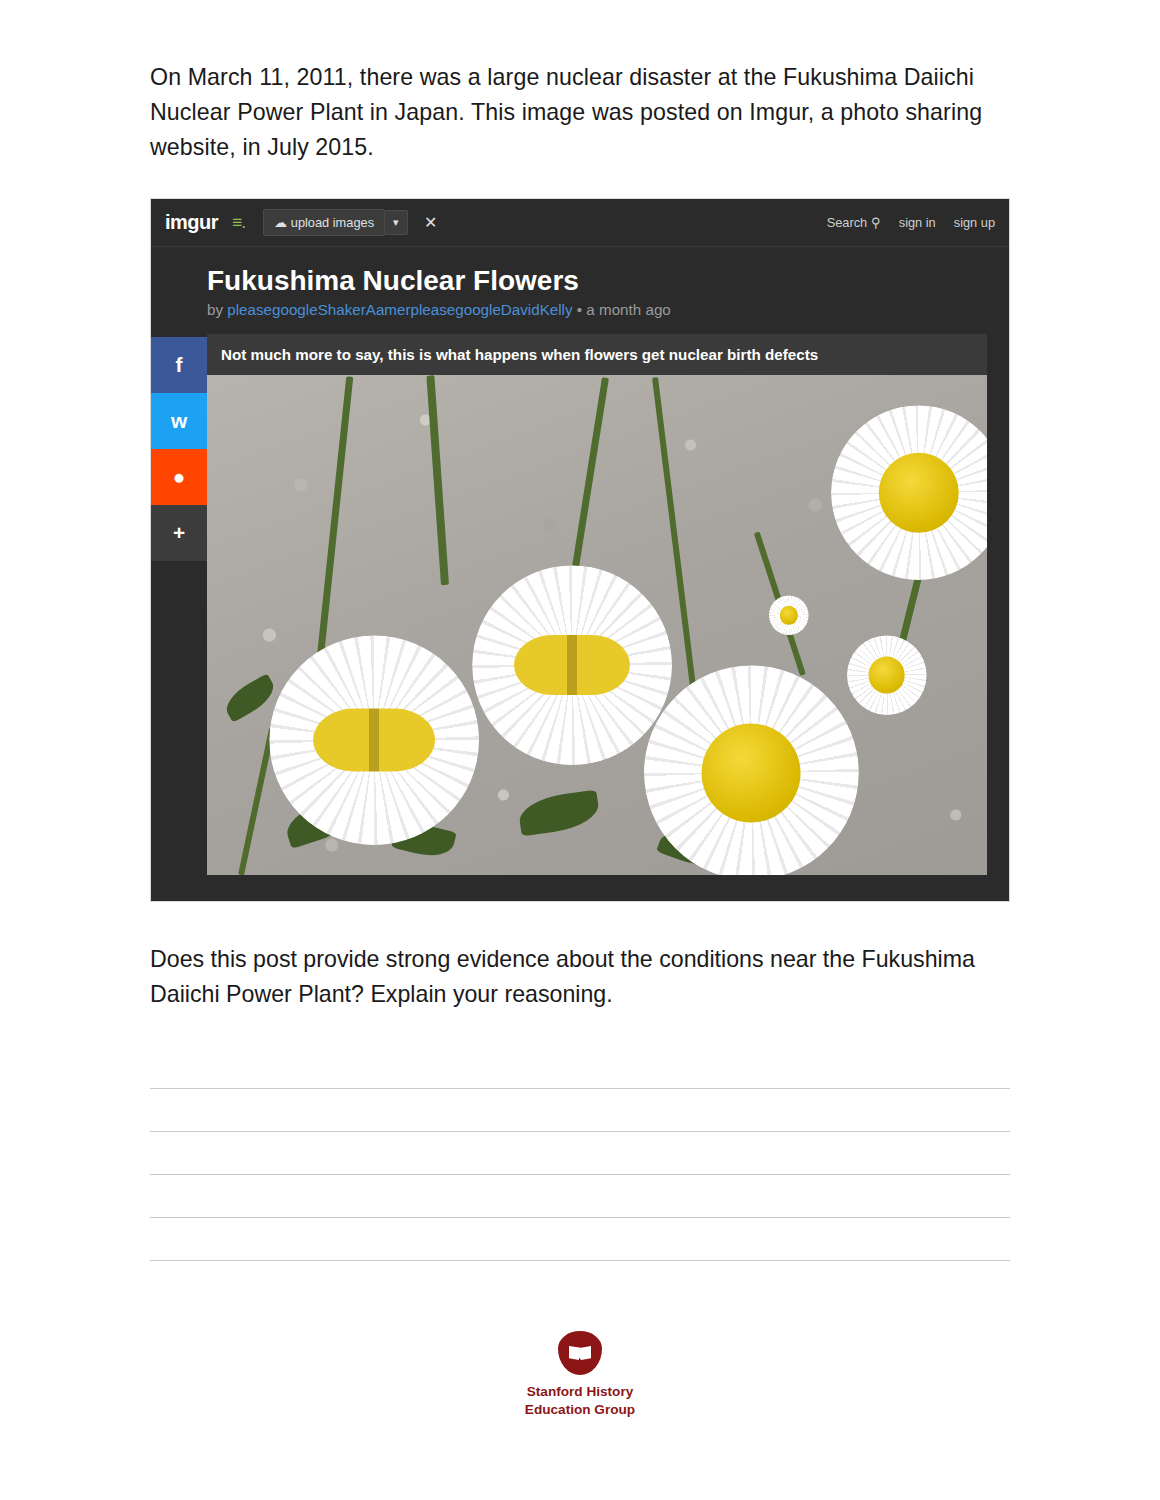On March 11, 2011, there was a large nuclear disaster at the Fukushima Daiichi Nuclear Power Plant in Japan. This image was posted on Imgur, a photo sharing website, in July 2015.
imgur ≡. ☁ upload images ▾ ✕ Search ⚲ sign in sign up
f
w
●
+
Fukushima Nuclear Flowers
by pleasegoogleShakerAamerpleasegoogleDavidKelly • a month ago
Not much more to say, this is what happens when flowers get nuclear birth defects
Does this post provide strong evidence about the conditions near the Fukushima Daiichi Power Plant? Explain your reasoning.
Stanford History
Education Group